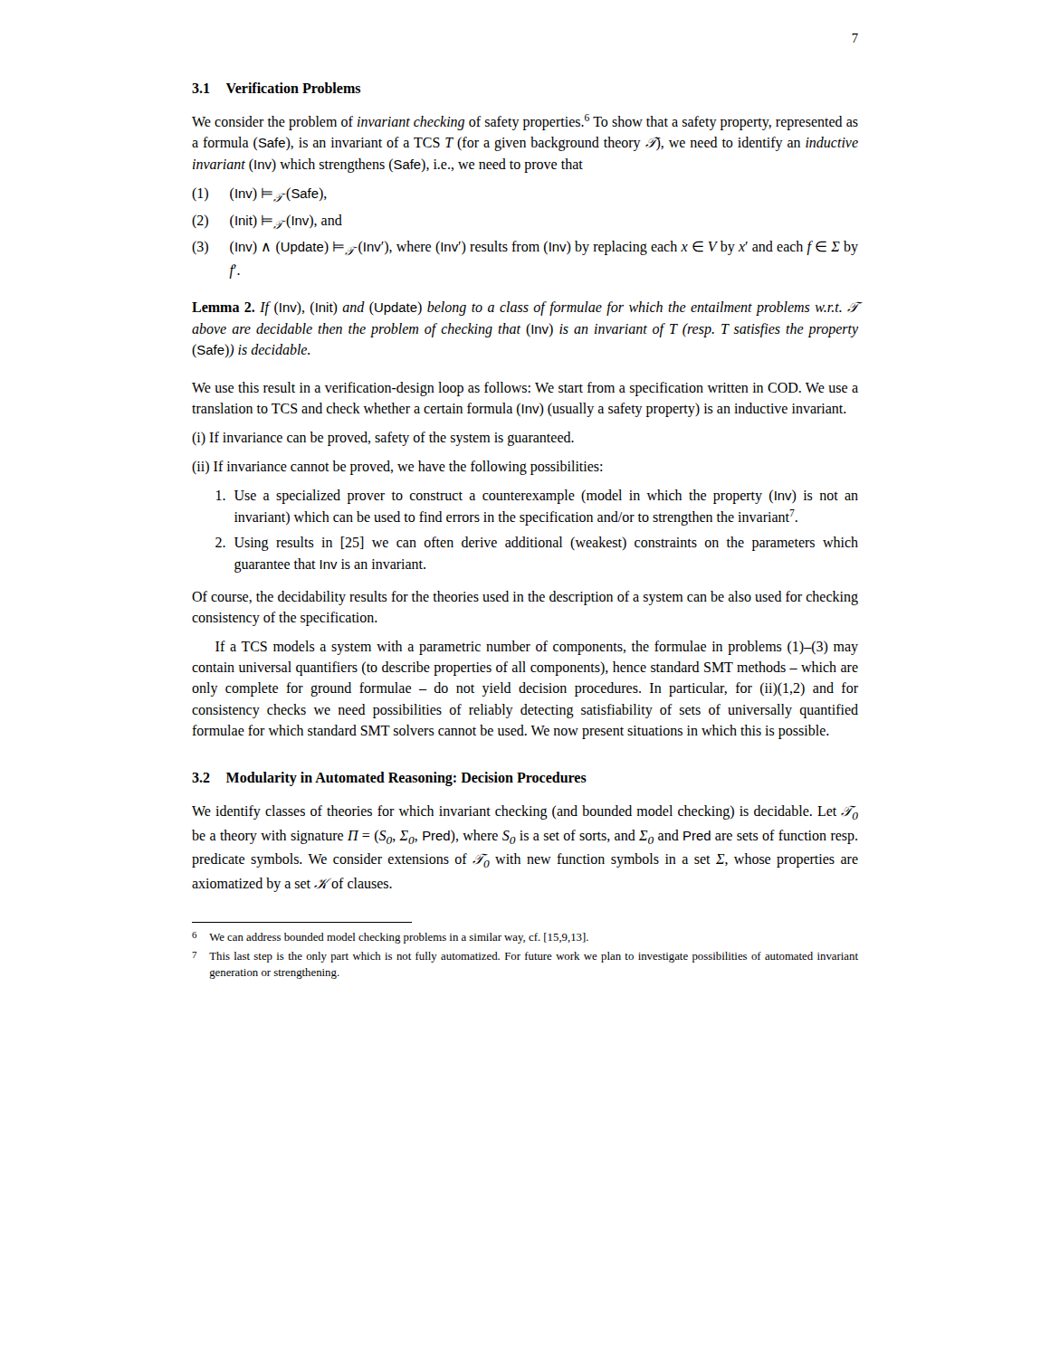7
3.1 Verification Problems
We consider the problem of invariant checking of safety properties.6 To show that a safety property, represented as a formula (Safe), is an invariant of a TCS T (for a given background theory 𝒯), we need to identify an inductive invariant (Inv) which strengthens (Safe), i.e., we need to prove that
(1)(Inv) ⊨𝒯 (Safe),
(2)(Init) ⊨𝒯 (Inv), and
(3)(Inv) ∧ (Update) ⊨𝒯 (Inv′), where (Inv′) results from (Inv) by replacing each x ∈ V by x′ and each f ∈ Σ by f′.
Lemma 2. If (Inv), (Init) and (Update) belong to a class of formulae for which the entailment problems w.r.t. 𝒯 above are decidable then the problem of checking that (Inv) is an invariant of T (resp. T satisfies the property (Safe)) is decidable.
We use this result in a verification-design loop as follows: We start from a specification written in COD. We use a translation to TCS and check whether a certain formula (Inv) (usually a safety property) is an inductive invariant.
(i) If invariance can be proved, safety of the system is guaranteed.
(ii) If invariance cannot be proved, we have the following possibilities:
Use a specialized prover to construct a counterexample (model in which the property (Inv) is not an invariant) which can be used to find errors in the specification and/or to strengthen the invariant7.
Using results in [25] we can often derive additional (weakest) constraints on the parameters which guarantee that Inv is an invariant.
Of course, the decidability results for the theories used in the description of a system can be also used for checking consistency of the specification.
If a TCS models a system with a parametric number of components, the formulae in problems (1)–(3) may contain universal quantifiers (to describe properties of all components), hence standard SMT methods – which are only complete for ground formulae – do not yield decision procedures. In particular, for (ii)(1,2) and for consistency checks we need possibilities of reliably detecting satisfiability of sets of universally quantified formulae for which standard SMT solvers cannot be used. We now present situations in which this is possible.
3.2 Modularity in Automated Reasoning: Decision Procedures
We identify classes of theories for which invariant checking (and bounded model checking) is decidable. Let 𝒯0 be a theory with signature Π = (S0, Σ0, Pred), where S0 is a set of sorts, and Σ0 and Pred are sets of function resp. predicate symbols. We consider extensions of 𝒯0 with new function symbols in a set Σ, whose properties are axiomatized by a set 𝒦 of clauses.
6 We can address bounded model checking problems in a similar way, cf. [15,9,13].
7 This last step is the only part which is not fully automatized. For future work we plan to investigate possibilities of automated invariant generation or strengthening.